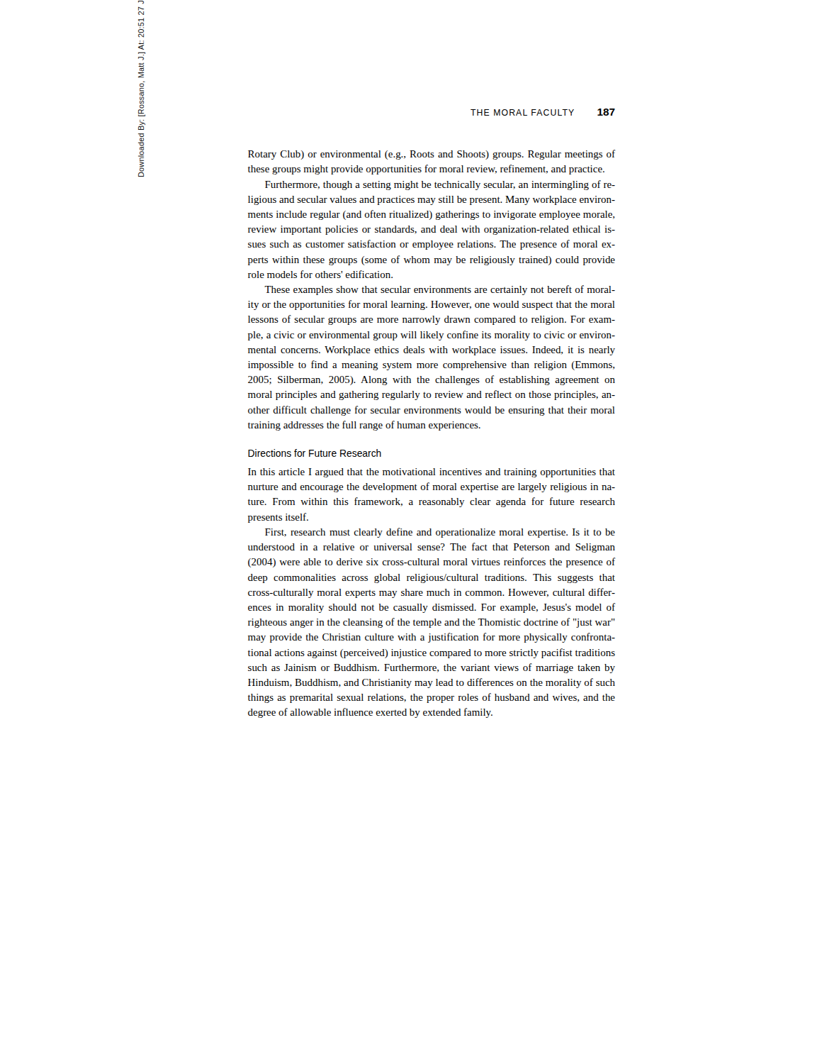Downloaded By: [Rossano, Matt J.] At: 20:51 27 June 2008
THE MORAL FACULTY 187
Rotary Club) or environmental (e.g., Roots and Shoots) groups. Regular meetings of these groups might provide opportunities for moral review, refinement, and practice.
Furthermore, though a setting might be technically secular, an intermingling of religious and secular values and practices may still be present. Many workplace environments include regular (and often ritualized) gatherings to invigorate employee morale, review important policies or standards, and deal with organization-related ethical issues such as customer satisfaction or employee relations. The presence of moral experts within these groups (some of whom may be religiously trained) could provide role models for others' edification.
These examples show that secular environments are certainly not bereft of morality or the opportunities for moral learning. However, one would suspect that the moral lessons of secular groups are more narrowly drawn compared to religion. For example, a civic or environmental group will likely confine its morality to civic or environmental concerns. Workplace ethics deals with workplace issues. Indeed, it is nearly impossible to find a meaning system more comprehensive than religion (Emmons, 2005; Silberman, 2005). Along with the challenges of establishing agreement on moral principles and gathering regularly to review and reflect on those principles, another difficult challenge for secular environments would be ensuring that their moral training addresses the full range of human experiences.
Directions for Future Research
In this article I argued that the motivational incentives and training opportunities that nurture and encourage the development of moral expertise are largely religious in nature. From within this framework, a reasonably clear agenda for future research presents itself.
First, research must clearly define and operationalize moral expertise. Is it to be understood in a relative or universal sense? The fact that Peterson and Seligman (2004) were able to derive six cross-cultural moral virtues reinforces the presence of deep commonalities across global religious/cultural traditions. This suggests that cross-culturally moral experts may share much in common. However, cultural differences in morality should not be casually dismissed. For example, Jesus's model of righteous anger in the cleansing of the temple and the Thomistic doctrine of "just war" may provide the Christian culture with a justification for more physically confrontational actions against (perceived) injustice compared to more strictly pacifist traditions such as Jainism or Buddhism. Furthermore, the variant views of marriage taken by Hinduism, Buddhism, and Christianity may lead to differences on the morality of such things as premarital sexual relations, the proper roles of husband and wives, and the degree of allowable influence exerted by extended family.